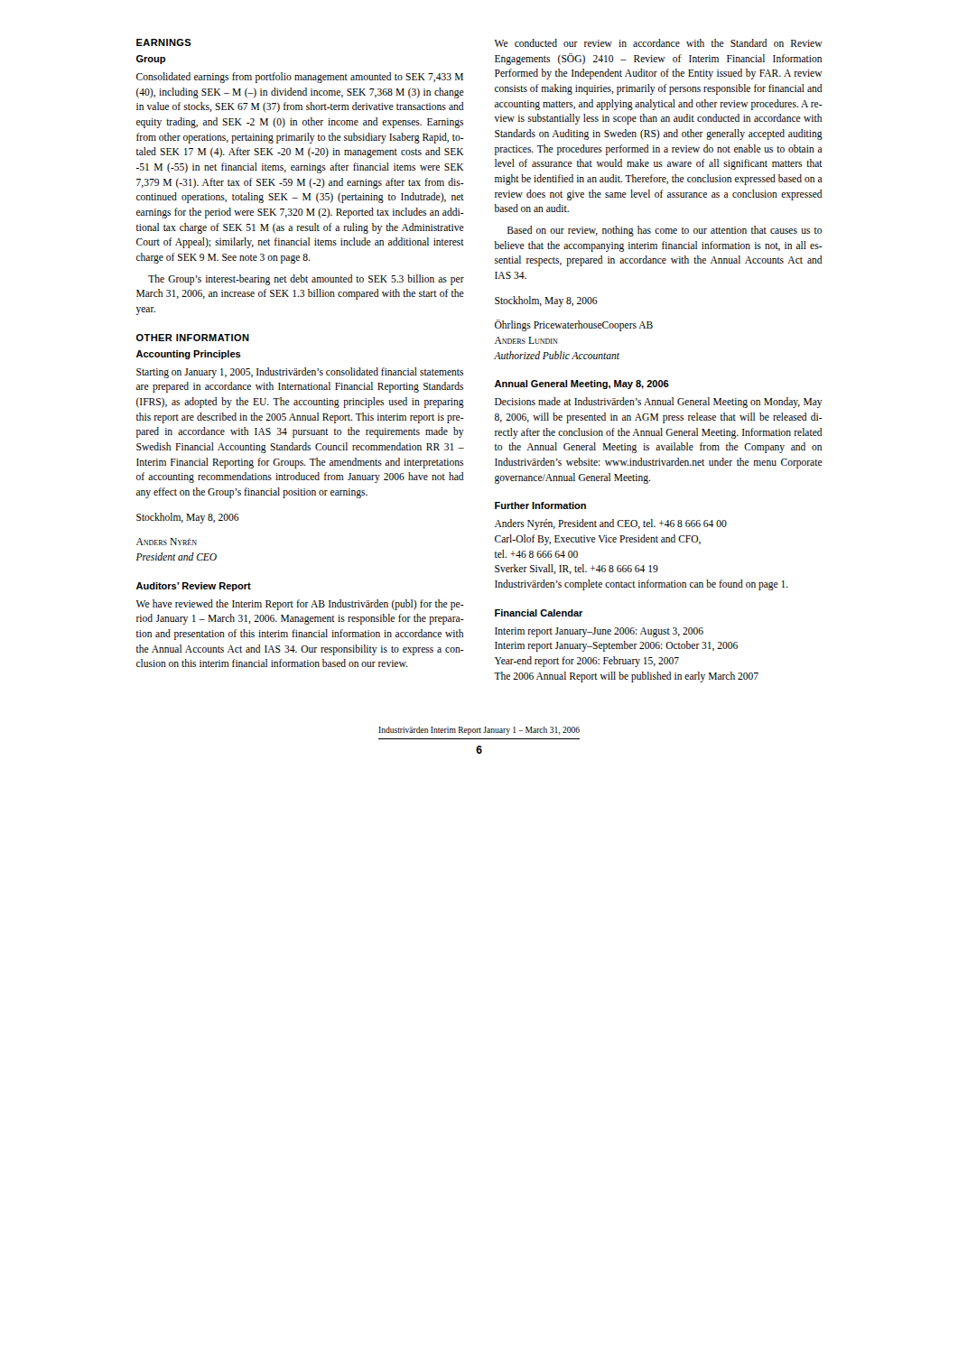Earnings
Group
Consolidated earnings from portfolio management amounted to SEK 7,433 M (40), including SEK – M (–) in dividend income, SEK 7,368 M (3) in change in value of stocks, SEK 67 M (37) from short-term derivative transactions and equity trading, and SEK -2 M (0) in other income and expenses. Earnings from other operations, pertaining primarily to the subsidiary Isaberg Rapid, totaled SEK 17 M (4). After SEK -20 M (-20) in management costs and SEK -51 M (-55) in net financial items, earnings after financial items were SEK 7,379 M (-31). After tax of SEK -59 M (-2) and earnings after tax from discontinued operations, totaling SEK – M (35) (pertaining to Indutrade), net earnings for the period were SEK 7,320 M (2). Reported tax includes an additional tax charge of SEK 51 M (as a result of a ruling by the Administrative Court of Appeal); similarly, net financial items include an additional interest charge of SEK 9 M. See note 3 on page 8.
The Group’s interest-bearing net debt amounted to SEK 5.3 billion as per March 31, 2006, an increase of SEK 1.3 billion compared with the start of the year.
Other Information
Accounting Principles
Starting on January 1, 2005, Industrivärden’s consolidated financial statements are prepared in accordance with International Financial Reporting Standards (IFRS), as adopted by the EU. The accounting principles used in preparing this report are described in the 2005 Annual Report. This interim report is prepared in accordance with IAS 34 pursuant to the requirements made by Swedish Financial Accounting Standards Council recommendation RR 31 – Interim Financial Reporting for Groups. The amendments and interpretations of accounting recommendations introduced from January 2006 have not had any effect on the Group’s financial position or earnings.
Stockholm, May 8, 2006
Anders Nyrén
President and CEO
Auditors’ Review Report
We have reviewed the Interim Report for AB Industrivärden (publ) for the period January 1 – March 31, 2006. Management is responsible for the preparation and presentation of this interim financial information in accordance with the Annual Accounts Act and IAS 34. Our responsibility is to express a conclusion on this interim financial information based on our review.
We conducted our review in accordance with the Standard on Review Engagements (SÖG) 2410 – Review of Interim Financial Information Performed by the Independent Auditor of the Entity issued by FAR. A review consists of making inquiries, primarily of persons responsible for financial and accounting matters, and applying analytical and other review procedures. A review is substantially less in scope than an audit conducted in accordance with Standards on Auditing in Sweden (RS) and other generally accepted auditing practices. The procedures performed in a review do not enable us to obtain a level of assurance that would make us aware of all significant matters that might be identified in an audit. Therefore, the conclusion expressed based on a review does not give the same level of assurance as a conclusion expressed based on an audit.
Based on our review, nothing has come to our attention that causes us to believe that the accompanying interim financial information is not, in all essential respects, prepared in accordance with the Annual Accounts Act and IAS 34.
Stockholm, May 8, 2006
Öhrlings PricewaterhouseCoopers AB
Anders Lundin
Authorized Public Accountant
Annual General Meeting, May 8, 2006
Decisions made at Industrivärden’s Annual General Meeting on Monday, May 8, 2006, will be presented in an AGM press release that will be released directly after the conclusion of the Annual General Meeting. Information related to the Annual General Meeting is available from the Company and on Industrivärden’s website: www.industrivarden.net under the menu Corporate governance/Annual General Meeting.
Further Information
Anders Nyrén, President and CEO, tel. +46 8 666 64 00
Carl-Olof By, Executive Vice President and CFO,
tel. +46 8 666 64 00
Sverker Sivall, IR, tel. +46 8 666 64 19
Industrivärden’s complete contact information can be found on page 1.
Financial Calendar
Interim report January–June 2006: August 3, 2006
Interim report January–September 2006: October 31, 2006
Year-end report for 2006: February 15, 2007
The 2006 Annual Report will be published in early March 2007
Industrivärden Interim Report January 1 – March 31, 2006
6